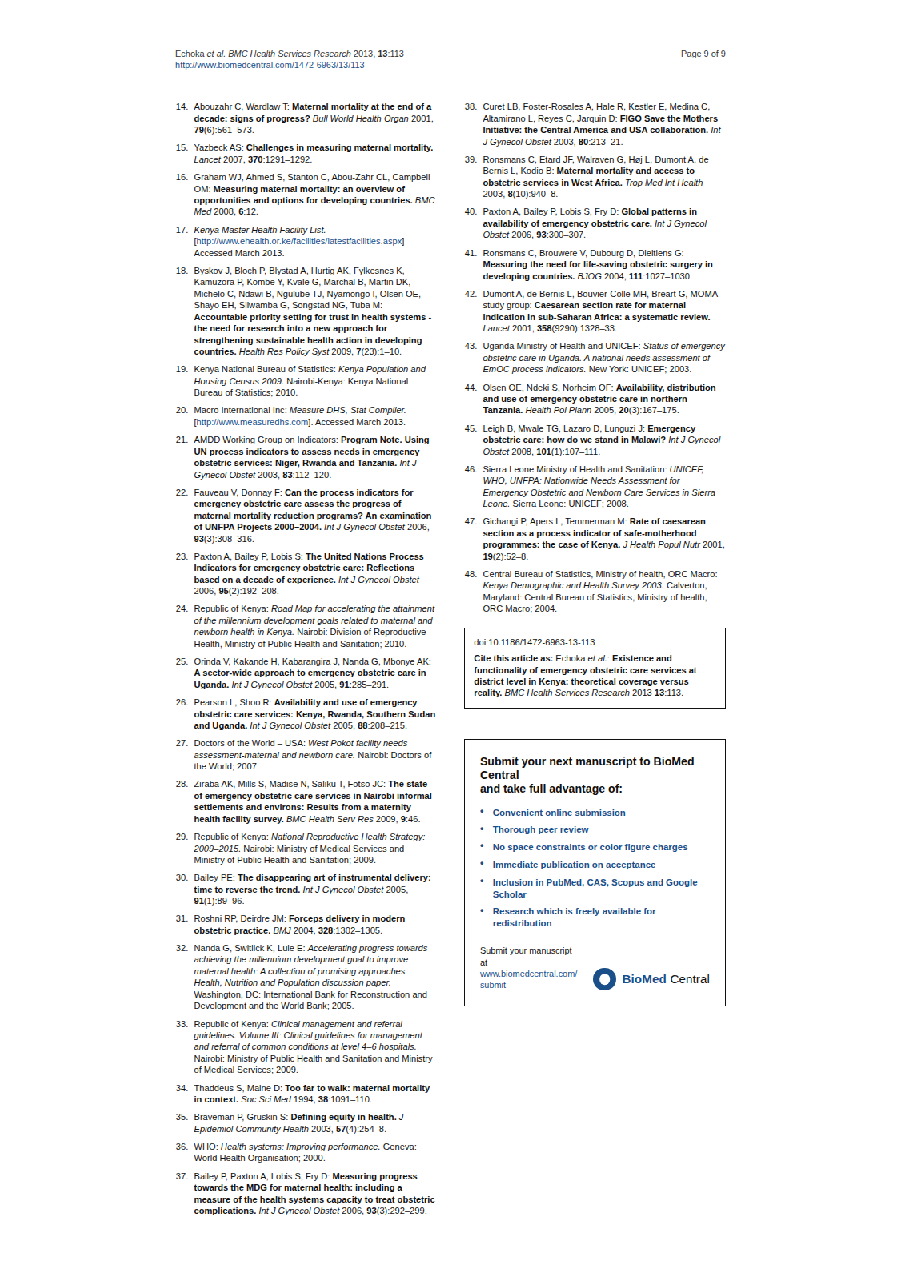Echoka et al. BMC Health Services Research 2013, 13:113
http://www.biomedcentral.com/1472-6963/13/113
Page 9 of 9
14. Abouzahr C, Wardlaw T: Maternal mortality at the end of a decade: signs of progress? Bull World Health Organ 2001, 79(6):561–573.
15. Yazbeck AS: Challenges in measuring maternal mortality. Lancet 2007, 370:1291–1292.
16. Graham WJ, Ahmed S, Stanton C, Abou-Zahr CL, Campbell OM: Measuring maternal mortality: an overview of opportunities and options for developing countries. BMC Med 2008, 6:12.
17. Kenya Master Health Facility List. [http://www.ehealth.or.ke/facilities/latestfacilities.aspx] Accessed March 2013.
18. Byskov J, Bloch P, Blystad A, Hurtig AK, Fylkesnes K, Kamuzora P, Kombe Y, Kvale G, Marchal B, Martin DK, Michelo C, Ndawi B, Ngulube TJ, Nyamongo I, Olsen OE, Shayo EH, Silwamba G, Songstad NG, Tuba M: Accountable priority setting for trust in health systems - the need for research into a new approach for strengthening sustainable health action in developing countries. Health Res Policy Syst 2009, 7(23):1–10.
19. Kenya National Bureau of Statistics: Kenya Population and Housing Census 2009. Nairobi-Kenya: Kenya National Bureau of Statistics; 2010.
20. Macro International Inc: Measure DHS, Stat Compiler. [http://www.measuredhs.com]. Accessed March 2013.
21. AMDD Working Group on Indicators: Program Note. Using UN process indicators to assess needs in emergency obstetric services: Niger, Rwanda and Tanzania. Int J Gynecol Obstet 2003, 83:112–120.
22. Fauveau V, Donnay F: Can the process indicators for emergency obstetric care assess the progress of maternal mortality reduction programs? An examination of UNFPA Projects 2000–2004. Int J Gynecol Obstet 2006, 93(3):308–316.
23. Paxton A, Bailey P, Lobis S: The United Nations Process Indicators for emergency obstetric care: Reflections based on a decade of experience. Int J Gynecol Obstet 2006, 95(2):192–208.
24. Republic of Kenya: Road Map for accelerating the attainment of the millennium development goals related to maternal and newborn health in Kenya. Nairobi: Division of Reproductive Health, Ministry of Public Health and Sanitation; 2010.
25. Orinda V, Kakande H, Kabarangira J, Nanda G, Mbonye AK: A sector-wide approach to emergency obstetric care in Uganda. Int J Gynecol Obstet 2005, 91:285–291.
26. Pearson L, Shoo R: Availability and use of emergency obstetric care services: Kenya, Rwanda, Southern Sudan and Uganda. Int J Gynecol Obstet 2005, 88:208–215.
27. Doctors of the World – USA: West Pokot facility needs assessment-maternal and newborn care. Nairobi: Doctors of the World; 2007.
28. Ziraba AK, Mills S, Madise N, Saliku T, Fotso JC: The state of emergency obstetric care services in Nairobi informal settlements and environs: Results from a maternity health facility survey. BMC Health Serv Res 2009, 9:46.
29. Republic of Kenya: National Reproductive Health Strategy: 2009–2015. Nairobi: Ministry of Medical Services and Ministry of Public Health and Sanitation; 2009.
30. Bailey PE: The disappearing art of instrumental delivery: time to reverse the trend. Int J Gynecol Obstet 2005, 91(1):89–96.
31. Roshni RP, Deirdre JM: Forceps delivery in modern obstetric practice. BMJ 2004, 328:1302–1305.
32. Nanda G, Switlick K, Lule E: Accelerating progress towards achieving the millennium development goal to improve maternal health: A collection of promising approaches. Health, Nutrition and Population discussion paper. Washington, DC: International Bank for Reconstruction and Development and the World Bank; 2005.
33. Republic of Kenya: Clinical management and referral guidelines. Volume III: Clinical guidelines for management and referral of common conditions at level 4–6 hospitals. Nairobi: Ministry of Public Health and Sanitation and Ministry of Medical Services; 2009.
34. Thaddeus S, Maine D: Too far to walk: maternal mortality in context. Soc Sci Med 1994, 38:1091–110.
35. Braveman P, Gruskin S: Defining equity in health. J Epidemiol Community Health 2003, 57(4):254–8.
36. WHO: Health systems: Improving performance. Geneva: World Health Organisation; 2000.
37. Bailey P, Paxton A, Lobis S, Fry D: Measuring progress towards the MDG for maternal health: including a measure of the health systems capacity to treat obstetric complications. Int J Gynecol Obstet 2006, 93(3):292–299.
38. Curet LB, Foster-Rosales A, Hale R, Kestler E, Medina C, Altamirano L, Reyes C, Jarquin D: FIGO Save the Mothers Initiative: the Central America and USA collaboration. Int J Gynecol Obstet 2003, 80:213–21.
39. Ronsmans C, Etard JF, Walraven G, Høj L, Dumont A, de Bernis L, Kodio B: Maternal mortality and access to obstetric services in West Africa. Trop Med Int Health 2003, 8(10):940–8.
40. Paxton A, Bailey P, Lobis S, Fry D: Global patterns in availability of emergency obstetric care. Int J Gynecol Obstet 2006, 93:300–307.
41. Ronsmans C, Brouwere V, Dubourg D, Dieltiens G: Measuring the need for life-saving obstetric surgery in developing countries. BJOG 2004, 111:1027–1030.
42. Dumont A, de Bernis L, Bouvier-Colle MH, Breart G, MOMA study group: Caesarean section rate for maternal indication in sub-Saharan Africa: a systematic review. Lancet 2001, 358(9290):1328–33.
43. Uganda Ministry of Health and UNICEF: Status of emergency obstetric care in Uganda. A national needs assessment of EmOC process indicators. New York: UNICEF; 2003.
44. Olsen OE, Ndeki S, Norheim OF: Availability, distribution and use of emergency obstetric care in northern Tanzania. Health Pol Plann 2005, 20(3):167–175.
45. Leigh B, Mwale TG, Lazaro D, Lunguzi J: Emergency obstetric care: how do we stand in Malawi? Int J Gynecol Obstet 2008, 101(1):107–111.
46. Sierra Leone Ministry of Health and Sanitation: UNICEF, WHO, UNFPA: Nationwide Needs Assessment for Emergency Obstetric and Newborn Care Services in Sierra Leone. Sierra Leone: UNICEF; 2008.
47. Gichangi P, Apers L, Temmerman M: Rate of caesarean section as a process indicator of safe-motherhood programmes: the case of Kenya. J Health Popul Nutr 2001, 19(2):52–8.
48. Central Bureau of Statistics, Ministry of health, ORC Macro: Kenya Demographic and Health Survey 2003. Calverton, Maryland: Central Bureau of Statistics, Ministry of health, ORC Macro; 2004.
doi:10.1186/1472-6963-13-113
Cite this article as: Echoka et al.: Existence and functionality of emergency obstetric care services at district level in Kenya: theoretical coverage versus reality. BMC Health Services Research 2013 13:113.
Submit your next manuscript to BioMed Central
and take full advantage of:
Convenient online submission
Thorough peer review
No space constraints or color figure charges
Immediate publication on acceptance
Inclusion in PubMed, CAS, Scopus and Google Scholar
Research which is freely available for redistribution
Submit your manuscript at
www.biomedcentral.com/submit
Bio Med Central